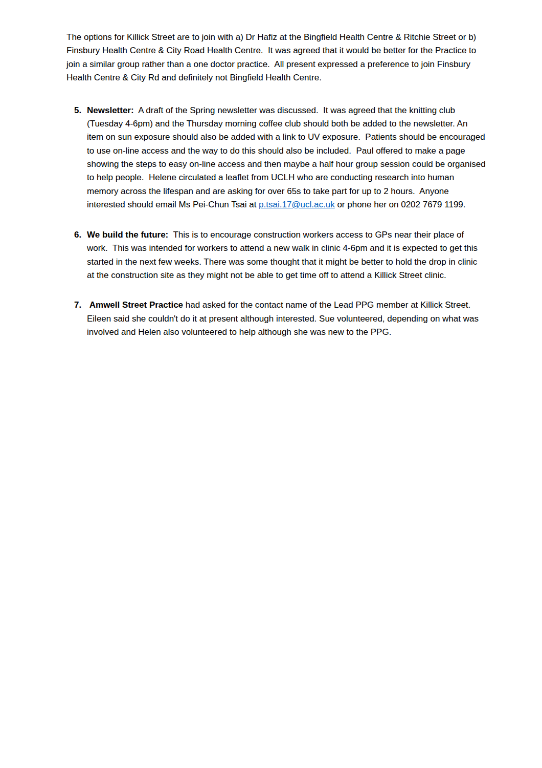The options for Killick Street are to join with a) Dr Hafiz at the Bingfield Health Centre & Ritchie Street or b) Finsbury Health Centre & City Road Health Centre. It was agreed that it would be better for the Practice to join a similar group rather than a one doctor practice. All present expressed a preference to join Finsbury Health Centre & City Rd and definitely not Bingfield Health Centre.
Newsletter: A draft of the Spring newsletter was discussed. It was agreed that the knitting club (Tuesday 4-6pm) and the Thursday morning coffee club should both be added to the newsletter. An item on sun exposure should also be added with a link to UV exposure. Patients should be encouraged to use on-line access and the way to do this should also be included. Paul offered to make a page showing the steps to easy on-line access and then maybe a half hour group session could be organised to help people. Helene circulated a leaflet from UCLH who are conducting research into human memory across the lifespan and are asking for over 65s to take part for up to 2 hours. Anyone interested should email Ms Pei-Chun Tsai at p.tsai.17@ucl.ac.uk or phone her on 0202 7679 1199.
We build the future: This is to encourage construction workers access to GPs near their place of work. This was intended for workers to attend a new walk in clinic 4-6pm and it is expected to get this started in the next few weeks. There was some thought that it might be better to hold the drop in clinic at the construction site as they might not be able to get time off to attend a Killick Street clinic.
Amwell Street Practice had asked for the contact name of the Lead PPG member at Killick Street. Eileen said she couldn't do it at present although interested. Sue volunteered, depending on what was involved and Helen also volunteered to help although she was new to the PPG.